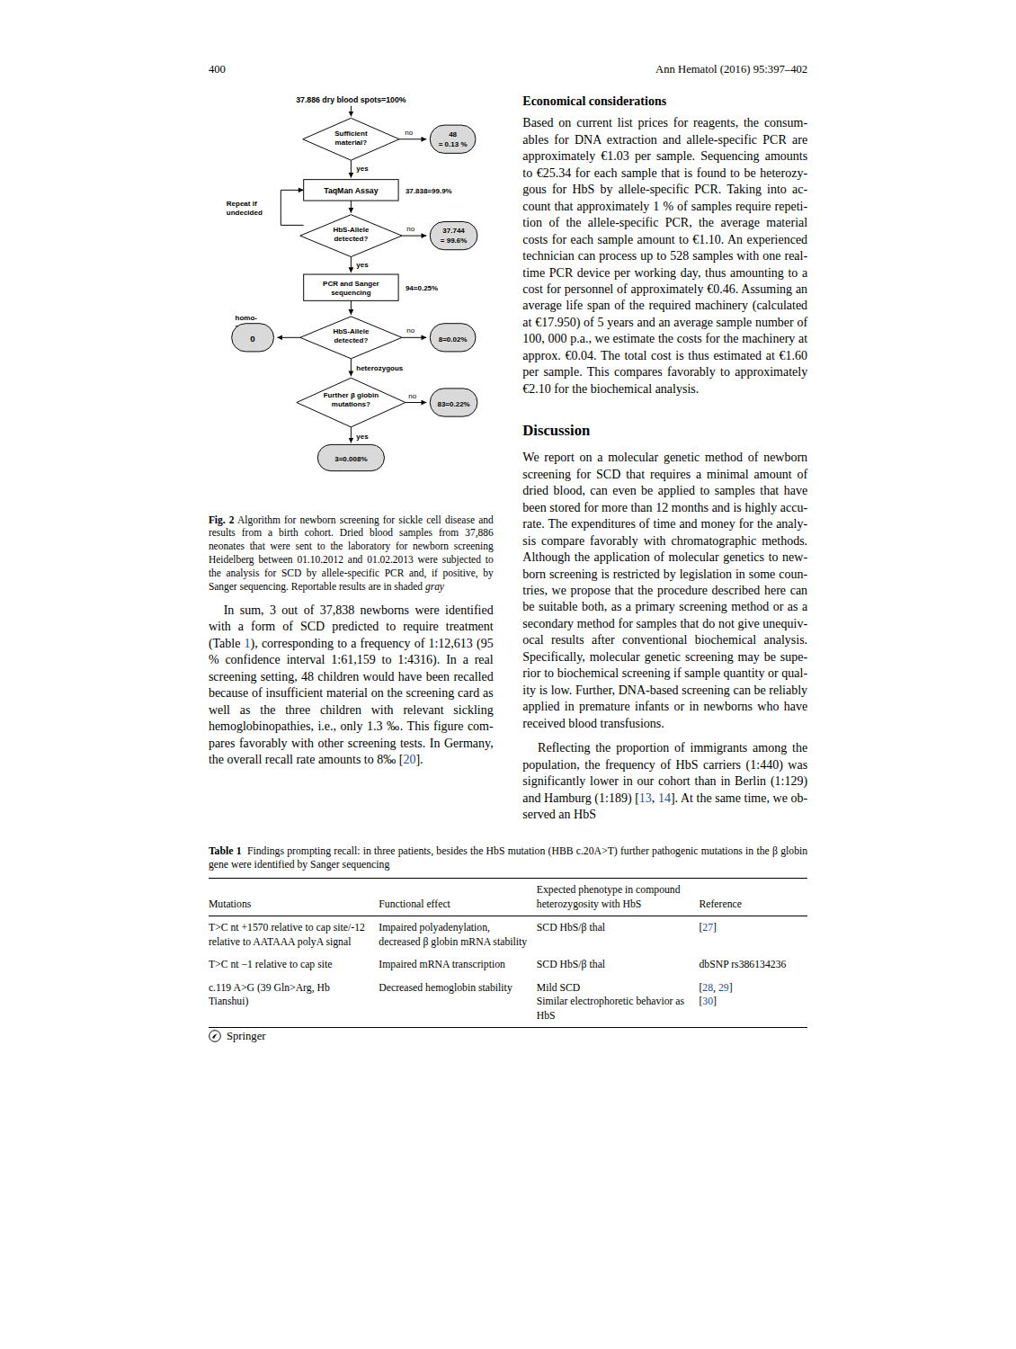400
Ann Hematol (2016) 95:397–402
37.886 dry blood spots=100% Sufficient material? no 48 = 0.13 % yes TaqMan Assay 37.838=99.9% Repeat if undecided HbS-Allele detected? no 37.744 = 99.6% yes PCR and Sanger sequencing 94=0.25% HbS-Allele detected? homo- zygous 0 no 8=0.02% heterozygous Further β globin mutations? no 83=0.22% yes 3=0.008%
Fig. 2 Algorithm for newborn screening for sickle cell disease and results from a birth cohort. Dried blood samples from 37,886 neonates that were sent to the laboratory for newborn screening Heidelberg between 01.10.2012 and 01.02.2013 were subjected to the analysis for SCD by allele-specific PCR and, if positive, by Sanger sequencing. Reportable results are in shaded gray
In sum, 3 out of 37,838 newborns were identified with a form of SCD predicted to require treatment (Table 1), corresponding to a frequency of 1:12,613 (95 % confidence interval 1:61,159 to 1:4316). In a real screening setting, 48 children would have been recalled because of insufficient material on the screening card as well as the three children with relevant sickling hemoglobinopathies, i.e., only 1.3 ‰. This figure compares favorably with other screening tests. In Germany, the overall recall rate amounts to 8‰ [20].
Economical considerations
Based on current list prices for reagents, the consumables for DNA extraction and allele-specific PCR are approximately €1.03 per sample. Sequencing amounts to €25.34 for each sample that is found to be heterozygous for HbS by allele-specific PCR. Taking into account that approximately 1 % of samples require repetition of the allele-specific PCR, the average material costs for each sample amount to €1.10. An experienced technician can process up to 528 samples with one real-time PCR device per working day, thus amounting to a cost for personnel of approximately €0.46. Assuming an average life span of the required machinery (calculated at €17.950) of 5 years and an average sample number of 100, 000 p.a., we estimate the costs for the machinery at approx. €0.04. The total cost is thus estimated at €1.60 per sample. This compares favorably to approximately €2.10 for the biochemical analysis.
Discussion
We report on a molecular genetic method of newborn screening for SCD that requires a minimal amount of dried blood, can even be applied to samples that have been stored for more than 12 months and is highly accurate. The expenditures of time and money for the analysis compare favorably with chromatographic methods. Although the application of molecular genetics to newborn screening is restricted by legislation in some countries, we propose that the procedure described here can be suitable both, as a primary screening method or as a secondary method for samples that do not give unequivocal results after conventional biochemical analysis. Specifically, molecular genetic screening may be superior to biochemical screening if sample quantity or quality is low. Further, DNA-based screening can be reliably applied in premature infants or in newborns who have received blood transfusions.
Reflecting the proportion of immigrants among the population, the frequency of HbS carriers (1:440) was significantly lower in our cohort than in Berlin (1:129) and Hamburg (1:189) [13, 14]. At the same time, we observed an HbS
Table 1 Findings prompting recall: in three patients, besides the HbS mutation (HBB c.20A>T) further pathogenic mutations in the β globin gene were identified by Sanger sequencing
| Mutations | Functional effect | Expected phenotype in compound heterozygosity with HbS | Reference |
| --- | --- | --- | --- |
| T>C nt +1570 relative to cap site/-12 relative to AATAAA polyA signal | Impaired polyadenylation, decreased β globin mRNA stability | SCD HbS/β thal | [ 27 ] |
| T>C nt −1 relative to cap site | Impaired mRNA transcription | SCD HbS/β thal | dbSNP rs386134236 |
| c.119 A>G (39 Gln>Arg, Hb Tianshui) | Decreased hemoglobin stability | Mild SCD Similar electrophoretic behavior as HbS | [ 28 , 29 ] [ 30 ] |
Springer